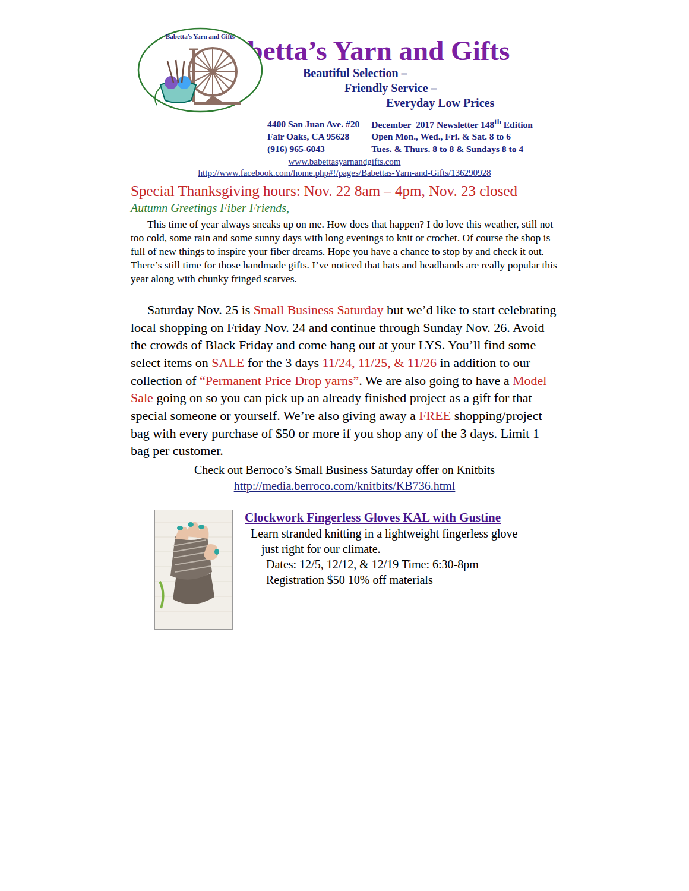Babetta's Yarn and Gifts
Babetta’s Yarn and Gifts
Beautiful Selection – Friendly Service – Everyday Low Prices
| 4400 San Juan Ave. #20 | December 2017 Newsletter 148 th Edition |
| Fair Oaks, CA 95628 | Open Mon., Wed., Fri. & Sat. 8 to 6 |
| (916) 965-6043 | Tues. & Thurs. 8 to 8 & Sundays 8 to 4 |
www.babettasyarnandgifts.com
http://www.facebook.com/home.php#!/pages/Babettas-Yarn-and-Gifts/136290928
Special Thanksgiving hours: Nov. 22 8am – 4pm, Nov. 23 closed
Autumn Greetings Fiber Friends,
This time of year always sneaks up on me. How does that happen? I do love this weather, still not too cold, some rain and some sunny days with long evenings to knit or crochet. Of course the shop is full of new things to inspire your fiber dreams. Hope you have a chance to stop by and check it out. There’s still time for those handmade gifts. I’ve noticed that hats and headbands are really popular this year along with chunky fringed scarves.
Saturday Nov. 25 is Small Business Saturday but we’d like to start celebrating local shopping on Friday Nov. 24 and continue through Sunday Nov. 26. Avoid the crowds of Black Friday and come hang out at your LYS. You’ll find some select items on SALE for the 3 days 11/24, 11/25, & 11/26 in addition to our collection of “Permanent Price Drop yarns”. We are also going to have a Model Sale going on so you can pick up an already finished project as a gift for that special someone or yourself. We’re also giving away a FREE shopping/project bag with every purchase of $50 or more if you shop any of the 3 days. Limit 1 bag per customer.
Check out Berroco’s Small Business Saturday offer on Knitbits
http://media.berroco.com/knitbits/KB736.html
Clockwork Fingerless Gloves KAL with Gustine
Learn stranded knitting in a lightweight fingerless glove
just right for our climate.
Dates: 12/5, 12/12, & 12/19 Time: 6:30-8pm
Registration $50 10% off materials